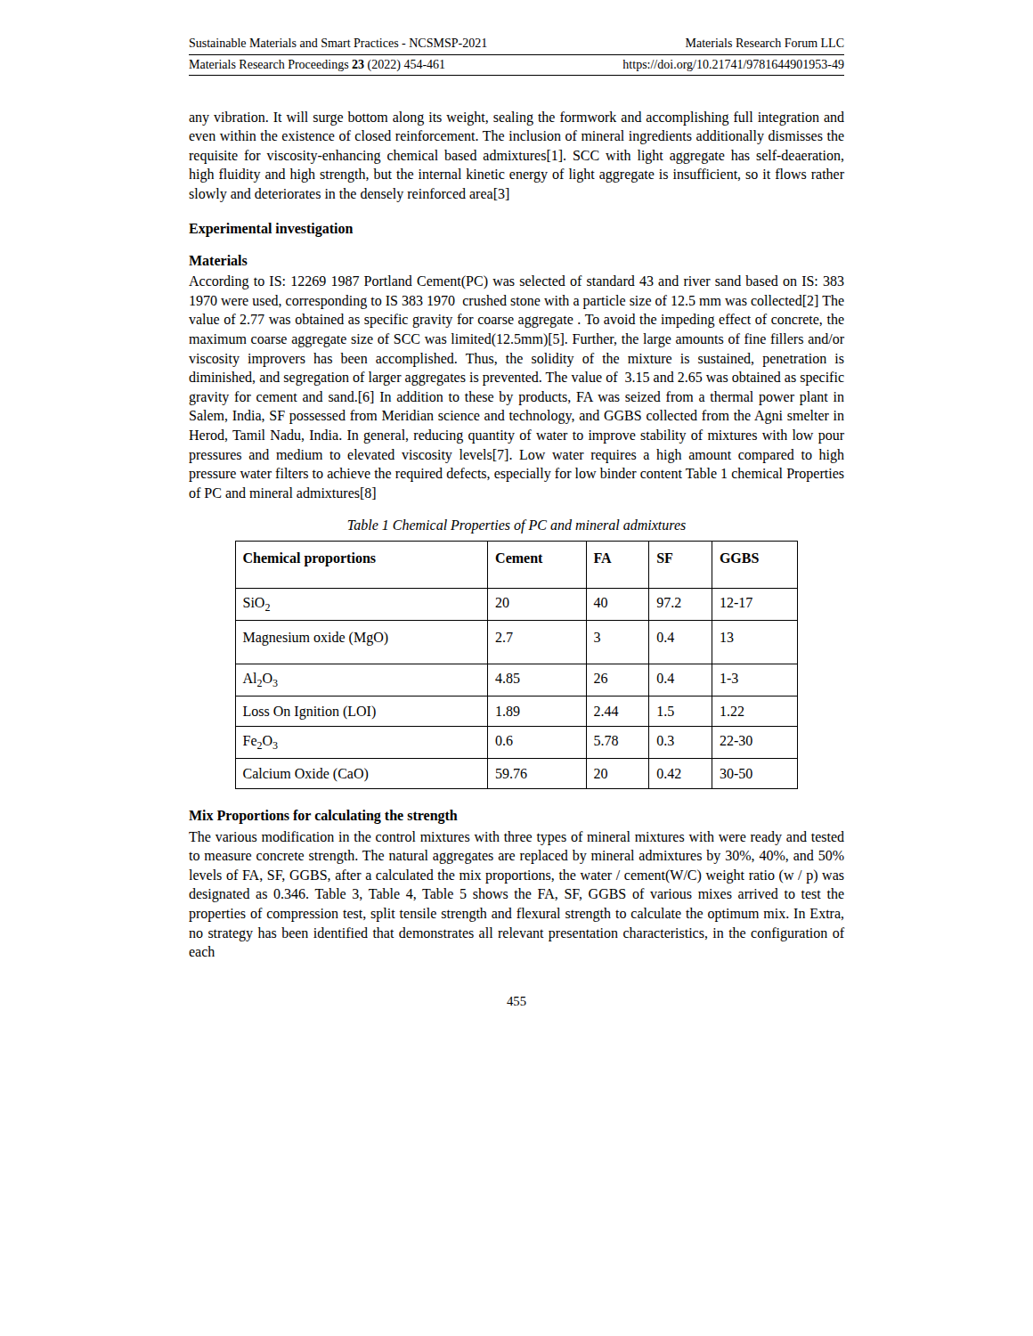Sustainable Materials and Smart Practices - NCSMSP-2021 Materials Research Forum LLC
Materials Research Proceedings 23 (2022) 454-461 https://doi.org/10.21741/9781644901953-49
any vibration. It will surge bottom along its weight, sealing the formwork and accomplishing full integration and even within the existence of closed reinforcement. The inclusion of mineral ingredients additionally dismisses the requisite for viscosity-enhancing chemical based admixtures[1]. SCC with light aggregate has self-deaeration, high fluidity and high strength, but the internal kinetic energy of light aggregate is insufficient, so it flows rather slowly and deteriorates in the densely reinforced area[3]
Experimental investigation
Materials
According to IS: 12269 1987 Portland Cement(PC) was selected of standard 43 and river sand based on IS: 383 1970 were used, corresponding to IS 383 1970 crushed stone with a particle size of 12.5 mm was collected[2] The value of 2.77 was obtained as specific gravity for coarse aggregate . To avoid the impeding effect of concrete, the maximum coarse aggregate size of SCC was limited(12.5mm)[5]. Further, the large amounts of fine fillers and/or viscosity improvers has been accomplished. Thus, the solidity of the mixture is sustained, penetration is diminished, and segregation of larger aggregates is prevented. The value of 3.15 and 2.65 was obtained as specific gravity for cement and sand.[6] In addition to these by products, FA was seized from a thermal power plant in Salem, India, SF possessed from Meridian science and technology, and GGBS collected from the Agni smelter in Herod, Tamil Nadu, India. In general, reducing quantity of water to improve stability of mixtures with low pour pressures and medium to elevated viscosity levels[7]. Low water requires a high amount compared to high pressure water filters to achieve the required defects, especially for low binder content Table 1 chemical Properties of PC and mineral admixtures[8]
Table 1 Chemical Properties of PC and mineral admixtures
| Chemical proportions | Cement | FA | SF | GGBS |
| --- | --- | --- | --- | --- |
| SiO 2 | 20 | 40 | 97.2 | 12-17 |
| Magnesium oxide (MgO) | 2.7 | 3 | 0.4 | 13 |
| Al 2 O 3 | 4.85 | 26 | 0.4 | 1-3 |
| Loss On Ignition (LOI) | 1.89 | 2.44 | 1.5 | 1.22 |
| Fe 2 O 3 | 0.6 | 5.78 | 0.3 | 22-30 |
| Calcium Oxide (CaO) | 59.76 | 20 | 0.42 | 30-50 |
Mix Proportions for calculating the strength
The various modification in the control mixtures with three types of mineral mixtures with were ready and tested to measure concrete strength. The natural aggregates are replaced by mineral admixtures by 30%, 40%, and 50% levels of FA, SF, GGBS, after a calculated the mix proportions, the water / cement(W/C) weight ratio (w / p) was designated as 0.346. Table 3, Table 4, Table 5 shows the FA, SF, GGBS of various mixes arrived to test the properties of compression test, split tensile strength and flexural strength to calculate the optimum mix. In Extra, no strategy has been identified that demonstrates all relevant presentation characteristics, in the configuration of each
455